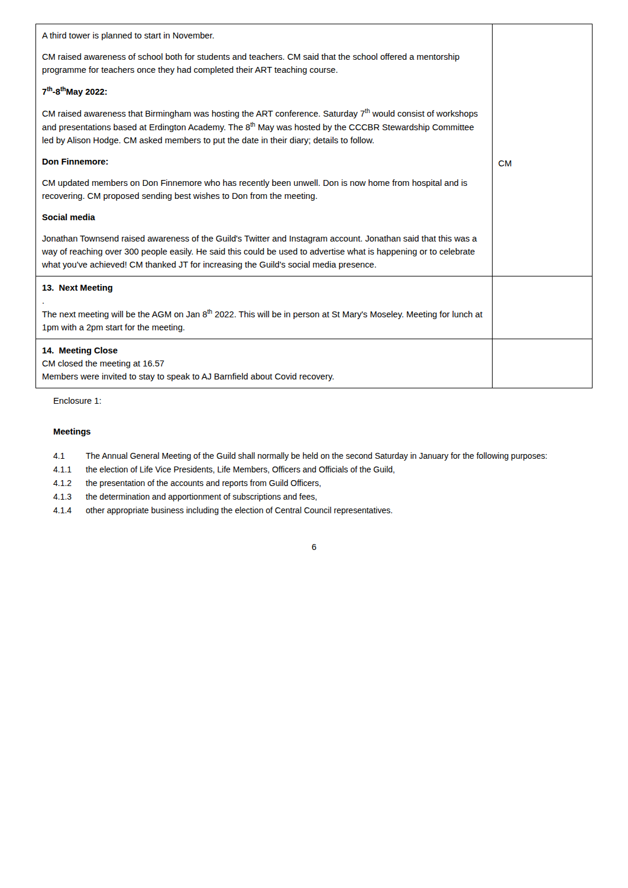| A third tower is planned to start in November. CM raised awareness of school both for students and teachers. CM said that the school offered a mentorship programme for teachers once they had completed their ART teaching course. 7 th -8 th May 2022: CM raised awareness that Birmingham was hosting the ART conference. Saturday 7 th would consist of workshops and presentations based at Erdington Academy. The 8 th May was hosted by the CCCBR Stewardship Committee led by Alison Hodge. CM asked members to put the date in their diary; details to follow. Don Finnemore: CM updated members on Don Finnemore who has recently been unwell. Don is now home from hospital and is recovering. CM proposed sending best wishes to Don from the meeting. Social media Jonathan Townsend raised awareness of the Guild's Twitter and Instagram account. Jonathan said that this was a way of reaching over 300 people easily. He said this could be used to advertise what is happening or to celebrate what you've achieved! CM thanked JT for increasing the Guild's social media presence. | CM |
| 13. Next Meeting . The next meeting will be the AGM on Jan 8 th 2022. This will be in person at St Mary's Moseley. Meeting for lunch at 1pm with a 2pm start for the meeting. | |
| 14. Meeting Close CM closed the meeting at 16.57 Members were invited to stay to speak to AJ Barnfield about Covid recovery. | |
Enclosure 1:
Meetings
4.1 The Annual General Meeting of the Guild shall normally be held on the second Saturday in January for the following purposes:
4.1.1 the election of Life Vice Presidents, Life Members, Officers and Officials of the Guild,
4.1.2 the presentation of the accounts and reports from Guild Officers,
4.1.3 the determination and apportionment of subscriptions and fees,
4.1.4 other appropriate business including the election of Central Council representatives.
6